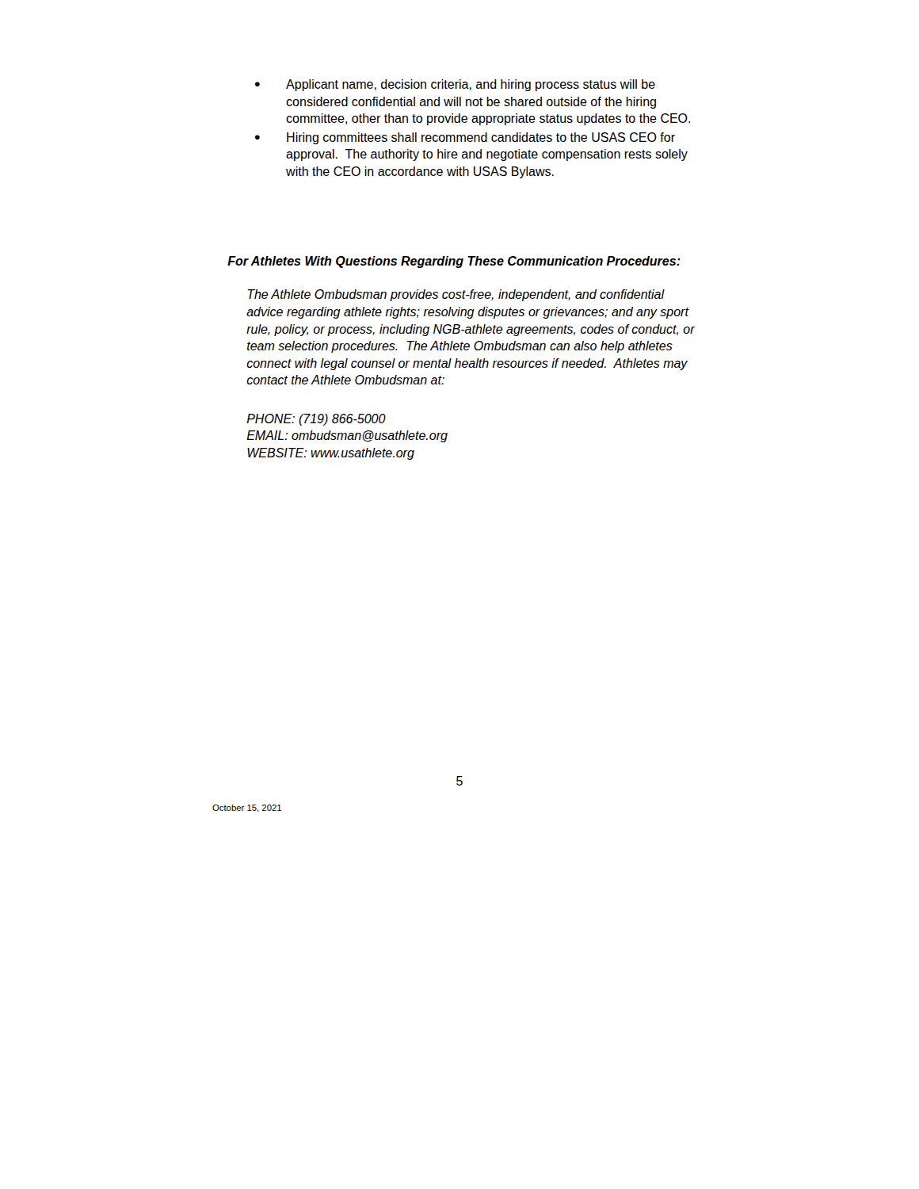Applicant name, decision criteria, and hiring process status will be considered confidential and will not be shared outside of the hiring committee, other than to provide appropriate status updates to the CEO.
Hiring committees shall recommend candidates to the USAS CEO for approval. The authority to hire and negotiate compensation rests solely with the CEO in accordance with USAS Bylaws.
For Athletes With Questions Regarding These Communication Procedures:
The Athlete Ombudsman provides cost-free, independent, and confidential advice regarding athlete rights; resolving disputes or grievances; and any sport rule, policy, or process, including NGB-athlete agreements, codes of conduct, or team selection procedures. The Athlete Ombudsman can also help athletes connect with legal counsel or mental health resources if needed. Athletes may contact the Athlete Ombudsman at:
PHONE: (719) 866-5000
EMAIL: ombudsman@usathlete.org
WEBSITE: www.usathlete.org
5
October 15, 2021